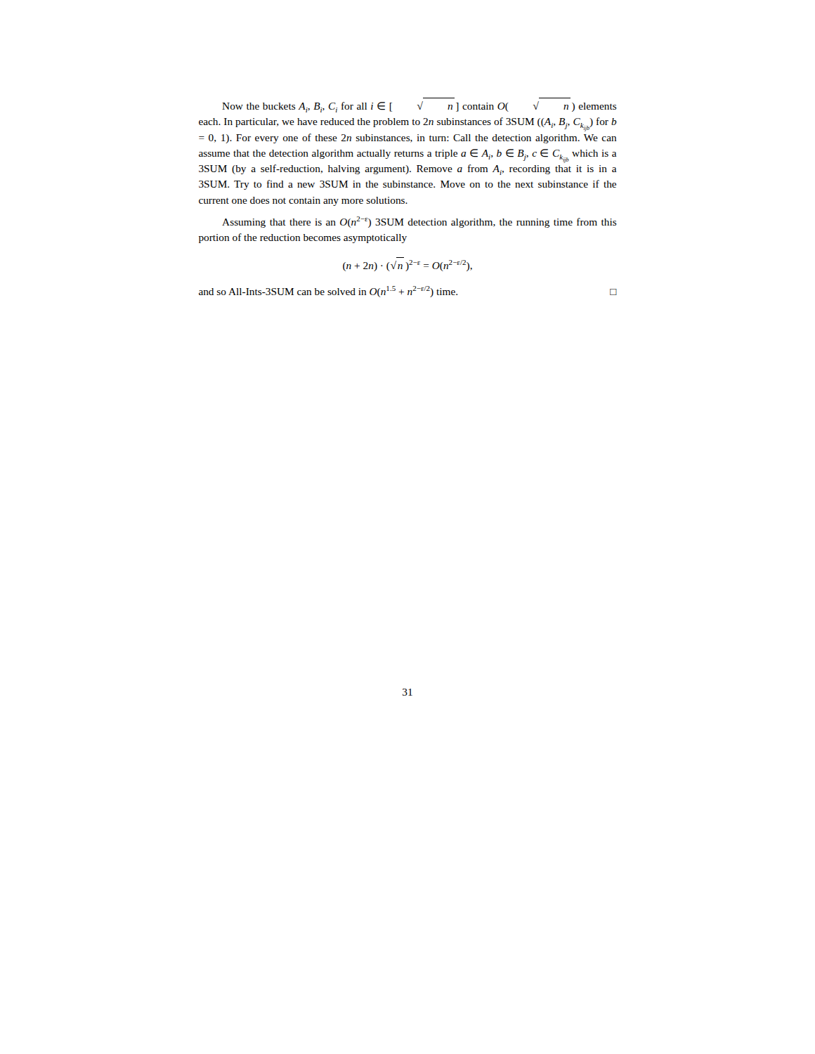Now the buckets Ai, Bi, Ci for all i ∈ [√n] contain O(√n) elements each. In particular, we have reduced the problem to 2n subinstances of 3SUM ((Ai, Bj, Ckijb) for b = 0, 1). For every one of these 2n subinstances, in turn: Call the detection algorithm. We can assume that the detection algorithm actually returns a triple a ∈ Ai, b ∈ Bj, c ∈ Ckijb which is a 3SUM (by a self-reduction, halving argument). Remove a from Ai, recording that it is in a 3SUM. Try to find a new 3SUM in the subinstance. Move on to the next subinstance if the current one does not contain any more solutions.
Assuming that there is an O(n2−ε) 3SUM detection algorithm, the running time from this portion of the reduction becomes asymptotically
(n + 2n) · (√n)2−ε = O(n2−ε/2),
and so All-Ints-3SUM can be solved in O(n1.5 + n2−ε/2) time.□
31